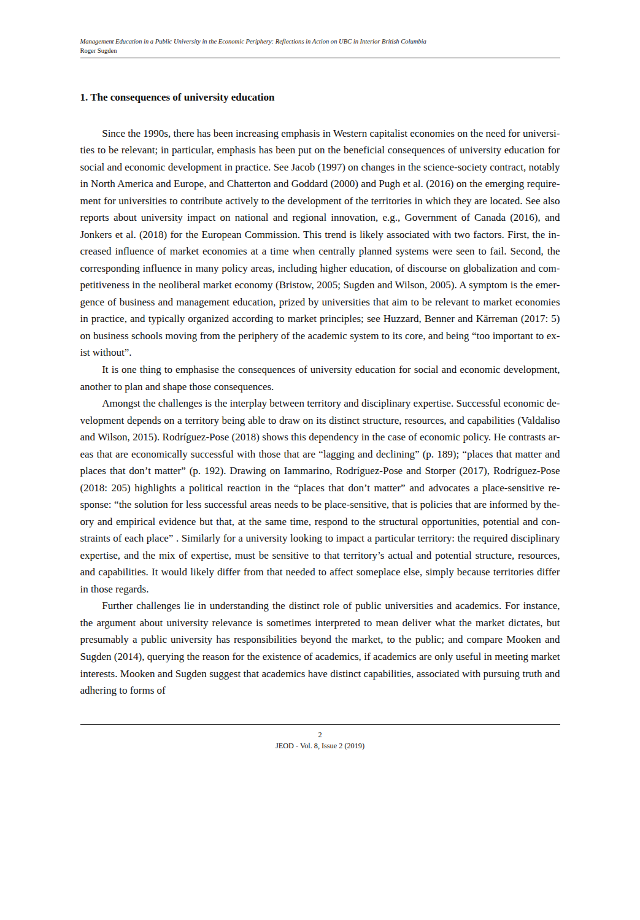Management Education in a Public University in the Economic Periphery: Reflections in Action on UBC in Interior British Columbia Roger Sugden
1. The consequences of university education
Since the 1990s, there has been increasing emphasis in Western capitalist economies on the need for universities to be relevant; in particular, emphasis has been put on the beneficial consequences of university education for social and economic development in practice. See Jacob (1997) on changes in the science-society contract, notably in North America and Europe, and Chatterton and Goddard (2000) and Pugh et al. (2016) on the emerging requirement for universities to contribute actively to the development of the territories in which they are located. See also reports about university impact on national and regional innovation, e.g., Government of Canada (2016), and Jonkers et al. (2018) for the European Commission. This trend is likely associated with two factors. First, the increased influence of market economies at a time when centrally planned systems were seen to fail. Second, the corresponding influence in many policy areas, including higher education, of discourse on globalization and competitiveness in the neoliberal market economy (Bristow, 2005; Sugden and Wilson, 2005). A symptom is the emergence of business and management education, prized by universities that aim to be relevant to market economies in practice, and typically organized according to market principles; see Huzzard, Benner and Kärreman (2017: 5) on business schools moving from the periphery of the academic system to its core, and being “too important to exist without”.
It is one thing to emphasise the consequences of university education for social and economic development, another to plan and shape those consequences.
Amongst the challenges is the interplay between territory and disciplinary expertise. Successful economic development depends on a territory being able to draw on its distinct structure, resources, and capabilities (Valdaliso and Wilson, 2015). Rodríguez-Pose (2018) shows this dependency in the case of economic policy. He contrasts areas that are economically successful with those that are “lagging and declining” (p. 189); “places that matter and places that don’t matter” (p. 192). Drawing on Iammarino, Rodríguez-Pose and Storper (2017), Rodríguez-Pose (2018: 205) highlights a political reaction in the “places that don’t matter” and advocates a place-sensitive response: “the solution for less successful areas needs to be place-sensitive, that is policies that are informed by theory and empirical evidence but that, at the same time, respond to the structural opportunities, potential and constraints of each place” . Similarly for a university looking to impact a particular territory: the required disciplinary expertise, and the mix of expertise, must be sensitive to that territory’s actual and potential structure, resources, and capabilities. It would likely differ from that needed to affect someplace else, simply because territories differ in those regards.
Further challenges lie in understanding the distinct role of public universities and academics. For instance, the argument about university relevance is sometimes interpreted to mean deliver what the market dictates, but presumably a public university has responsibilities beyond the market, to the public; and compare Mooken and Sugden (2014), querying the reason for the existence of academics, if academics are only useful in meeting market interests. Mooken and Sugden suggest that academics have distinct capabilities, associated with pursuing truth and adhering to forms of
2 JEOD - Vol. 8, Issue 2 (2019)